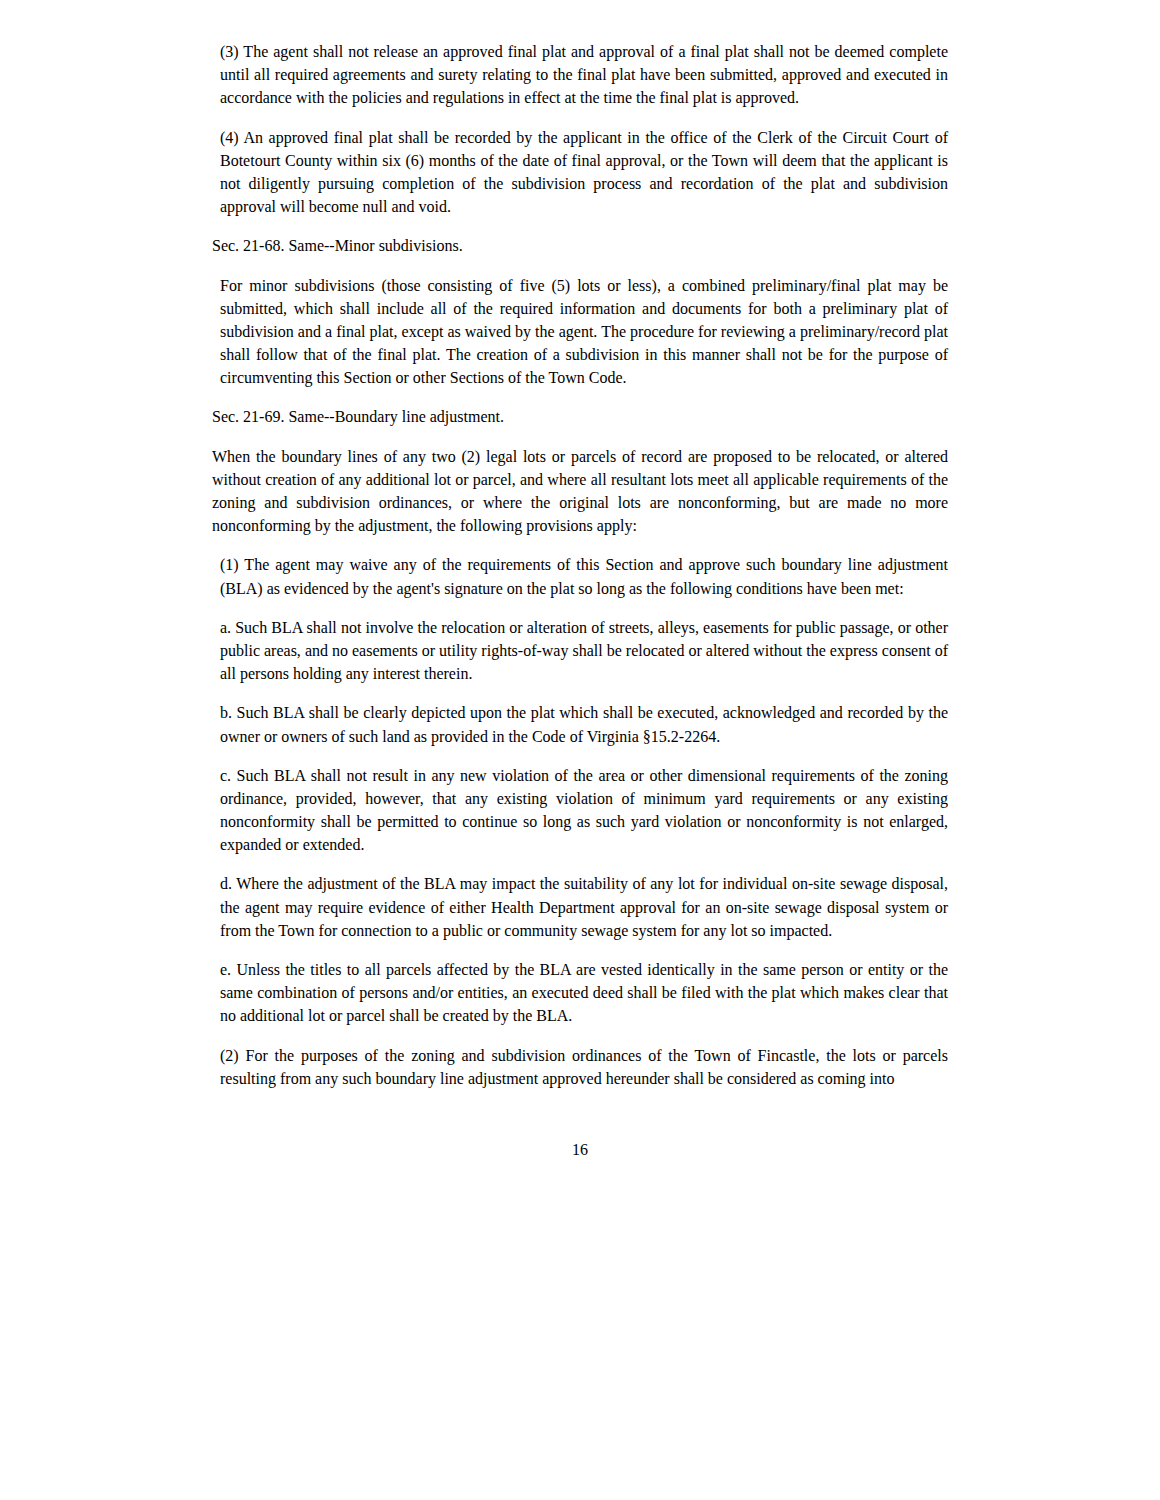(3) The agent shall not release an approved final plat and approval of a final plat shall not be deemed complete until all required agreements and surety relating to the final plat have been submitted, approved and executed in accordance with the policies and regulations in effect at the time the final plat is approved.
(4) An approved final plat shall be recorded by the applicant in the office of the Clerk of the Circuit Court of Botetourt County within six (6) months of the date of final approval, or the Town will deem that the applicant is not diligently pursuing completion of the subdivision process and recordation of the plat and subdivision approval will become null and void.
Sec. 21-68. Same--Minor subdivisions.
For minor subdivisions (those consisting of five (5) lots or less), a combined preliminary/final plat may be submitted, which shall include all of the required information and documents for both a preliminary plat of subdivision and a final plat, except as waived by the agent. The procedure for reviewing a preliminary/record plat shall follow that of the final plat. The creation of a subdivision in this manner shall not be for the purpose of circumventing this Section or other Sections of the Town Code.
Sec. 21-69. Same--Boundary line adjustment.
When the boundary lines of any two (2) legal lots or parcels of record are proposed to be relocated, or altered without creation of any additional lot or parcel, and where all resultant lots meet all applicable requirements of the zoning and subdivision ordinances, or where the original lots are nonconforming, but are made no more nonconforming by the adjustment, the following provisions apply:
(1) The agent may waive any of the requirements of this Section and approve such boundary line adjustment (BLA) as evidenced by the agent's signature on the plat so long as the following conditions have been met:
a. Such BLA shall not involve the relocation or alteration of streets, alleys, easements for public passage, or other public areas, and no easements or utility rights-of-way shall be relocated or altered without the express consent of all persons holding any interest therein.
b. Such BLA shall be clearly depicted upon the plat which shall be executed, acknowledged and recorded by the owner or owners of such land as provided in the Code of Virginia §15.2-2264.
c. Such BLA shall not result in any new violation of the area or other dimensional requirements of the zoning ordinance, provided, however, that any existing violation of minimum yard requirements or any existing nonconformity shall be permitted to continue so long as such yard violation or nonconformity is not enlarged, expanded or extended.
d. Where the adjustment of the BLA may impact the suitability of any lot for individual on-site sewage disposal, the agent may require evidence of either Health Department approval for an on-site sewage disposal system or from the Town for connection to a public or community sewage system for any lot so impacted.
e. Unless the titles to all parcels affected by the BLA are vested identically in the same person or entity or the same combination of persons and/or entities, an executed deed shall be filed with the plat which makes clear that no additional lot or parcel shall be created by the BLA.
(2) For the purposes of the zoning and subdivision ordinances of the Town of Fincastle, the lots or parcels resulting from any such boundary line adjustment approved hereunder shall be considered as coming into
16